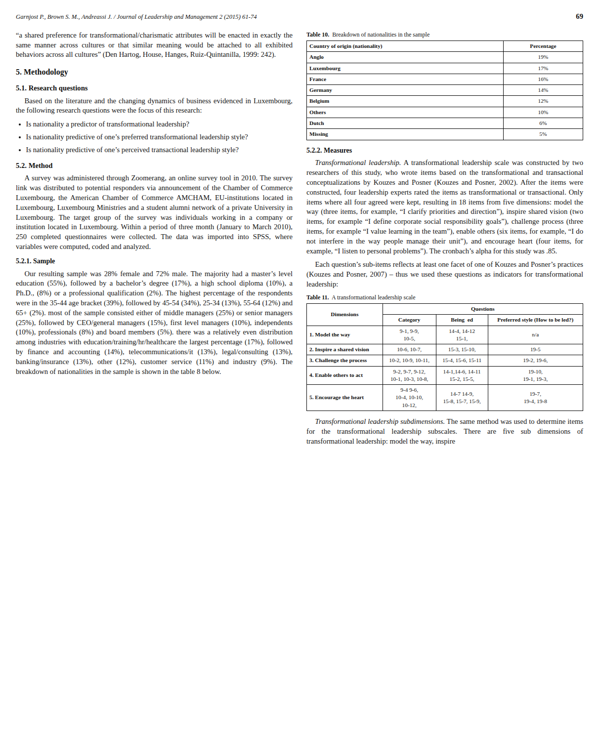Garnjost P., Brown S. M., Andreassi J. / Journal of Leadership and Management 2 (2015) 61-74 69
“a shared preference for transformational/charismatic attributes will be enacted in exactly the same manner across cultures or that similar meaning would be attached to all exhibited behaviors across all cultures” (Den Hartog, House, Hanges, Ruiz-Quintanilla, 1999: 242).
5. Methodology
5.1. Research questions
Based on the literature and the changing dynamics of business evidenced in Luxembourg, the following research questions were the focus of this research:
Is nationality a predictor of transformational leadership?
Is nationality predictive of one’s preferred transformational leadership style?
Is nationality predictive of one’s perceived transactional leadership style?
5.2. Method
A survey was administered through Zoomerang, an online survey tool in 2010. The survey link was distributed to potential responders via announcement of the Chamber of Commerce Luxembourg, the American Chamber of Commerce AMCHAM, EU-institutions located in Luxembourg, Luxembourg Ministries and a student alumni network of a private University in Luxembourg. The target group of the survey was individuals working in a company or institution located in Luxembourg. Within a period of three month (January to March 2010), 250 completed questionnaires were collected. The data was imported into SPSS, where variables were computed, coded and analyzed.
5.2.1. Sample
Our resulting sample was 28% female and 72% male. The majority had a master’s level education (55%), followed by a bachelor’s degree (17%), a high school diploma (10%), a Ph.D., (8%) or a professional qualification (2%). The highest percentage of the respondents were in the 35-44 age bracket (39%), followed by 45-54 (34%), 25-34 (13%), 55-64 (12%) and 65+ (2%). most of the sample consisted either of middle managers (25%) or senior managers (25%), followed by CEO/general managers (15%), first level managers (10%), independents (10%), professionals (8%) and board members (5%). there was a relatively even distribution among industries with education/training/hr/healthcare the largest percentage (17%), followed by finance and accounting (14%), telecommunications/it (13%), legal/consulting (13%), banking/insurance (13%), other (12%), customer service (11%) and industry (9%). The breakdown of nationalities in the sample is shown in the table 8 below.
Table 10. Breakdown of nationalities in the sample
| Country of origin (nationality) | Percentage |
| --- | --- |
| Anglo | 19% |
| Luxembourg | 17% |
| France | 16% |
| Germany | 14% |
| Belgium | 12% |
| Others | 10% |
| Dutch | 6% |
| Missing | 5% |
5.2.2. Measures
Transformational leadership. A transformational leadership scale was constructed by two researchers of this study, who wrote items based on the transformational and transactional conceptualizations by Kouzes and Posner (Kouzes and Posner, 2002). After the items were constructed, four leadership experts rated the items as transformational or transactional. Only items where all four agreed were kept, resulting in 18 items from five dimensions: model the way (three items, for example, “I clarify priorities and direction”), inspire shared vision (two items, for example “I define corporate social responsibility goals”), challenge process (three items, for example “I value learning in the team”), enable others (six items, for example, “I do not interfere in the way people manage their unit”), and encourage heart (four items, for example, “I listen to personal problems”). The cronbach’s alpha for this study was .85.
Each question’s sub-items reflects at least one facet of one of Kouzes and Posner’s practices (Kouzes and Posner, 2007) – thus we used these questions as indicators for transformational leadership:
Table 11. A transformational leadership scale
| Dimensions | Questions |
| --- | --- |
| Category | Being ed | Preferred style (How to be led?) |
| 1. Model the way | 9-1, 9-9, 10-5, | 14-4, 14-12 15-1, | n/a |
| 2. Inspire a shared vision | 10-6, 10-7, | 15-3, 15-10, | 19-5 |
| 3. Challenge the process | 10-2, 10-9, 10-11, | 15-4, 15-6, 15-11 | 19-2, 19-6, |
| 4. Enable others to act | 9-2, 9-7, 9-12, 10-1, 10-3, 10-8, | 14-1,14-6, 14-11 15-2, 15-5, | 19-10, 19-1, 19-3, |
| 5. Encourage the heart | 9-4 9-6, 10-4, 10-10, 10-12, | 14-7 14-9, 15-8, 15-7, 15-9, | 19-7, 19-4, 19-8 |
Transformational leadership subdimensions. The same method was used to determine items for the transformational leadership subscales. There are five sub dimensions of transformational leadership: model the way, inspire